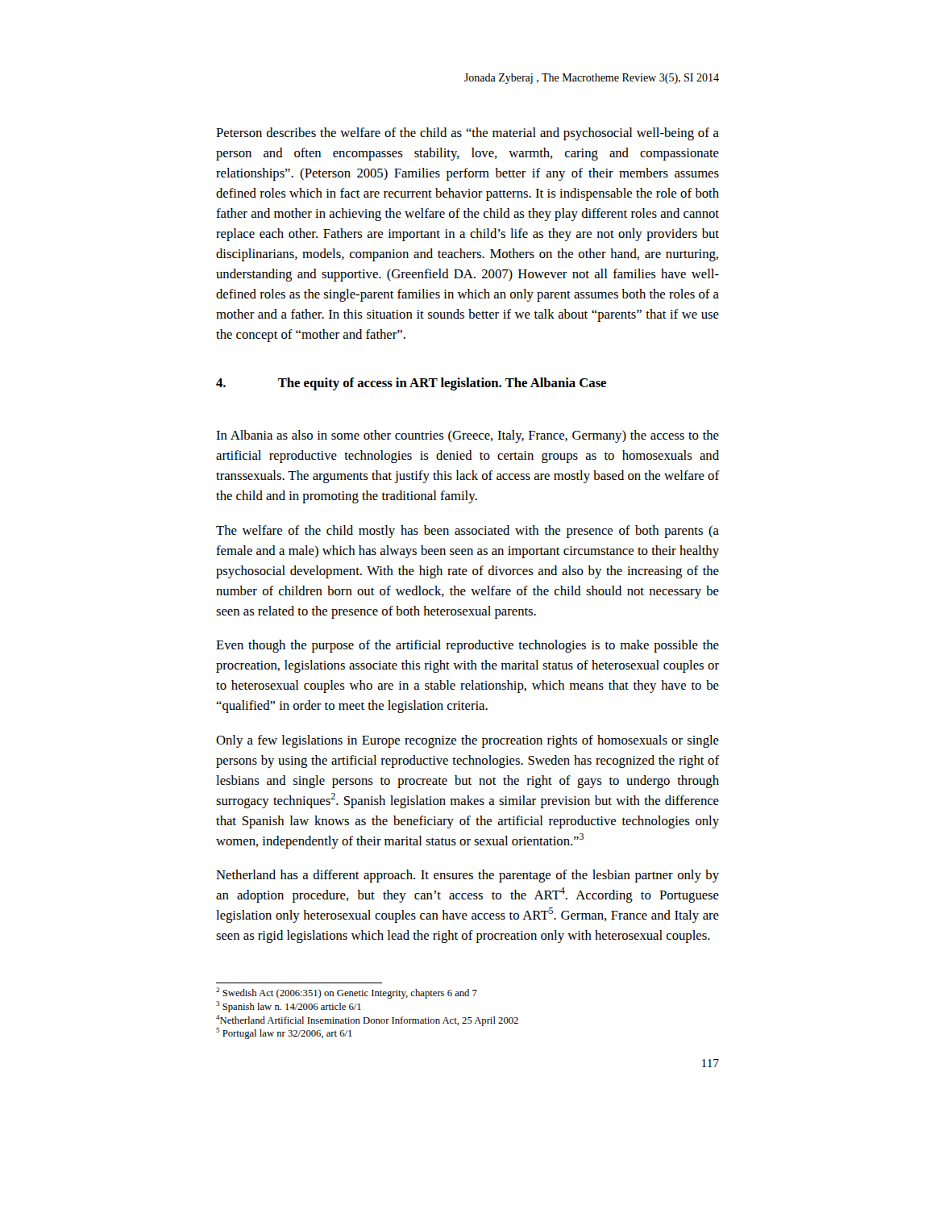Jonada Zyberaj , The Macrotheme Review 3(5), SI 2014
Peterson describes the welfare of the child as “the material and psychosocial well-being of a person and often encompasses stability, love, warmth, caring and compassionate relationships”. (Peterson 2005) Families perform better if any of their members assumes defined roles which in fact are recurrent behavior patterns. It is indispensable the role of both father and mother in achieving the welfare of the child as they play different roles and cannot replace each other. Fathers are important in a child’s life as they are not only providers but disciplinarians, models, companion and teachers. Mothers on the other hand, are nurturing, understanding and supportive. (Greenfield DA. 2007) However not all families have well-defined roles as the single-parent families in which an only parent assumes both the roles of a mother and a father. In this situation it sounds better if we talk about “parents” that if we use the concept of “mother and father”.
4. The equity of access in ART legislation. The Albania Case
In Albania as also in some other countries (Greece, Italy, France, Germany) the access to the artificial reproductive technologies is denied to certain groups as to homosexuals and transsexuals. The arguments that justify this lack of access are mostly based on the welfare of the child and in promoting the traditional family.
The welfare of the child mostly has been associated with the presence of both parents (a female and a male) which has always been seen as an important circumstance to their healthy psychosocial development. With the high rate of divorces and also by the increasing of the number of children born out of wedlock, the welfare of the child should not necessary be seen as related to the presence of both heterosexual parents.
Even though the purpose of the artificial reproductive technologies is to make possible the procreation, legislations associate this right with the marital status of heterosexual couples or to heterosexual couples who are in a stable relationship, which means that they have to be “qualified” in order to meet the legislation criteria.
Only a few legislations in Europe recognize the procreation rights of homosexuals or single persons by using the artificial reproductive technologies. Sweden has recognized the right of lesbians and single persons to procreate but not the right of gays to undergo through surrogacy techniques2. Spanish legislation makes a similar prevision but with the difference that Spanish law knows as the beneficiary of the artificial reproductive technologies only women, independently of their marital status or sexual orientation.”3
Netherland has a different approach. It ensures the parentage of the lesbian partner only by an adoption procedure, but they can’t access to the ART4. According to Portuguese legislation only heterosexual couples can have access to ART5. German, France and Italy are seen as rigid legislations which lead the right of procreation only with heterosexual couples.
2 Swedish Act (2006:351) on Genetic Integrity, chapters 6 and 7
3 Spanish law n. 14/2006 article 6/1
4Netherland Artificial Insemination Donor Information Act, 25 April 2002
5 Portugal law nr 32/2006, art 6/1
117